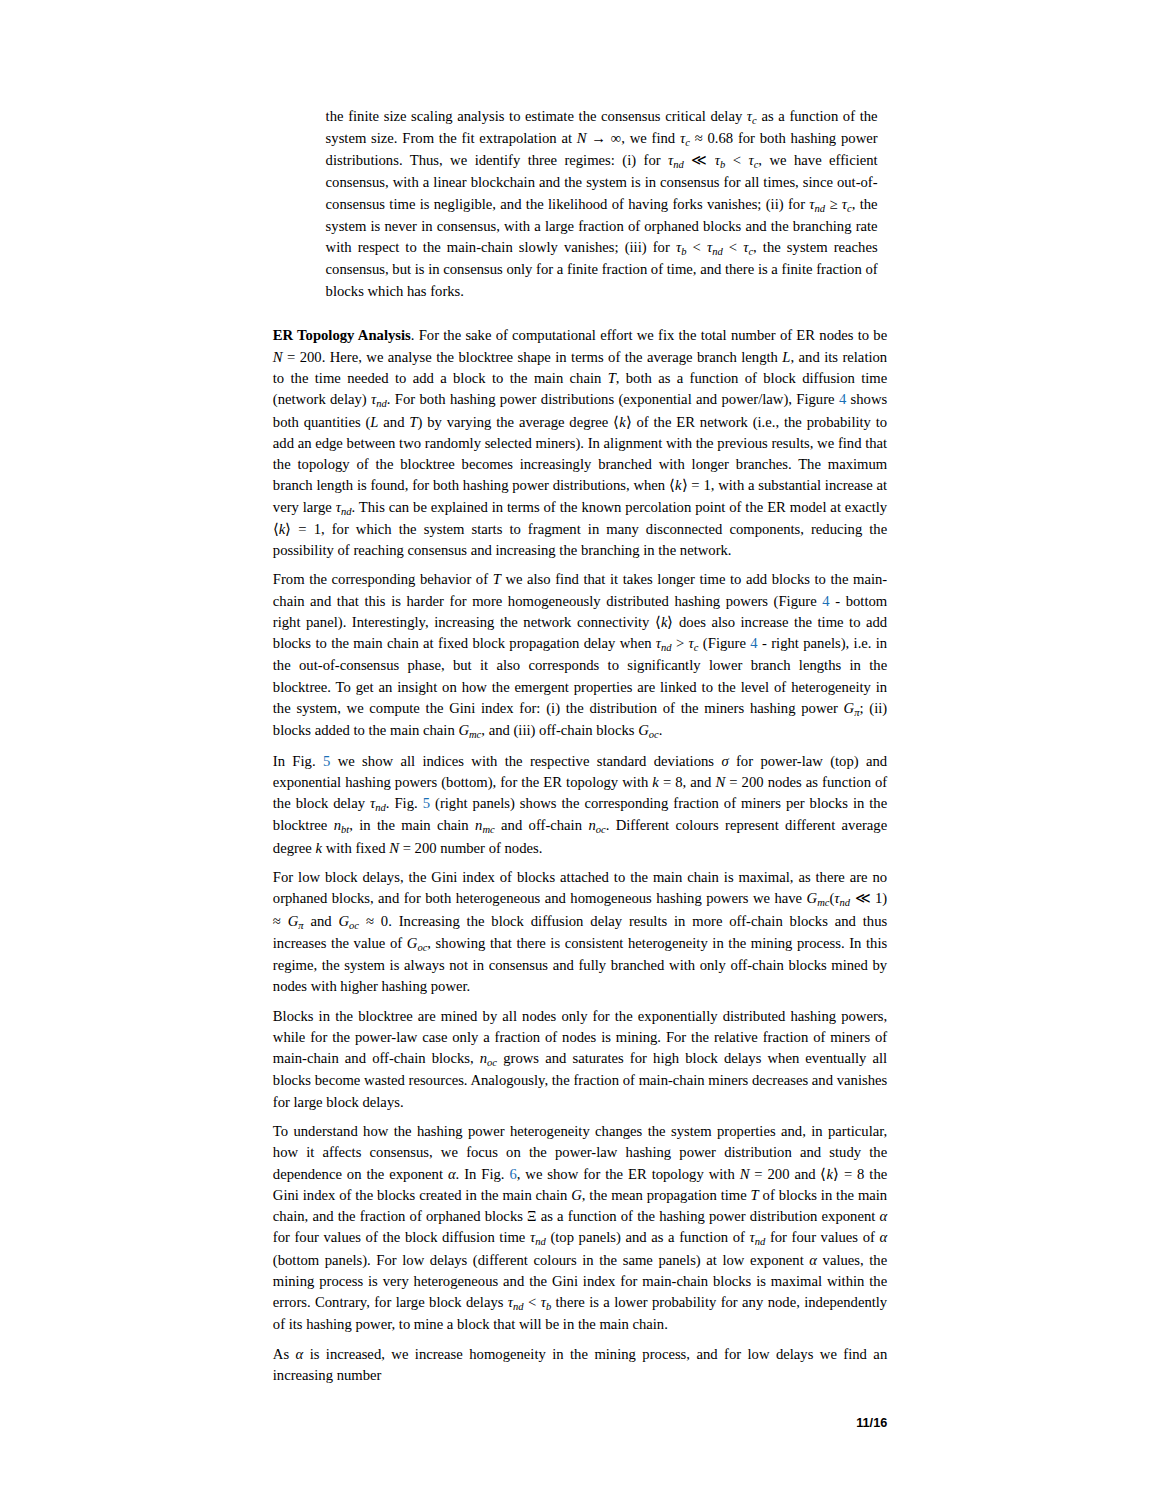the finite size scaling analysis to estimate the consensus critical delay τc as a function of the system size. From the fit extrapolation at N → ∞, we find τc ≈ 0.68 for both hashing power distributions. Thus, we identify three regimes: (i) for τnd ≪ τb < τc, we have efficient consensus, with a linear blockchain and the system is in consensus for all times, since out-of-consensus time is negligible, and the likelihood of having forks vanishes; (ii) for τnd ≥ τc, the system is never in consensus, with a large fraction of orphaned blocks and the branching rate with respect to the main-chain slowly vanishes; (iii) for τb < τnd < τc, the system reaches consensus, but is in consensus only for a finite fraction of time, and there is a finite fraction of blocks which has forks.
ER Topology Analysis. For the sake of computational effort we fix the total number of ER nodes to be N = 200. Here, we analyse the blocktree shape in terms of the average branch length L, and its relation to the time needed to add a block to the main chain T, both as a function of block diffusion time (network delay) τnd. For both hashing power distributions (exponential and power/law), Figure 4 shows both quantities (L and T) by varying the average degree ⟨k⟩ of the ER network (i.e., the probability to add an edge between two randomly selected miners). In alignment with the previous results, we find that the topology of the blocktree becomes increasingly branched with longer branches. The maximum branch length is found, for both hashing power distributions, when ⟨k⟩ = 1, with a substantial increase at very large τnd. This can be explained in terms of the known percolation point of the ER model at exactly ⟨k⟩ = 1, for which the system starts to fragment in many disconnected components, reducing the possibility of reaching consensus and increasing the branching in the network.
From the corresponding behavior of T we also find that it takes longer time to add blocks to the main-chain and that this is harder for more homogeneously distributed hashing powers (Figure 4 - bottom right panel). Interestingly, increasing the network connectivity ⟨k⟩ does also increase the time to add blocks to the main chain at fixed block propagation delay when τnd > τc (Figure 4 - right panels), i.e. in the out-of-consensus phase, but it also corresponds to significantly lower branch lengths in the blocktree. To get an insight on how the emergent properties are linked to the level of heterogeneity in the system, we compute the Gini index for: (i) the distribution of the miners hashing power Gπ; (ii) blocks added to the main chain Gmc, and (iii) off-chain blocks Goc.
In Fig. 5 we show all indices with the respective standard deviations σ for power-law (top) and exponential hashing powers (bottom), for the ER topology with k = 8, and N = 200 nodes as function of the block delay τnd. Fig. 5 (right panels) shows the corresponding fraction of miners per blocks in the blocktree nbt, in the main chain nmc and off-chain noc. Different colours represent different average degree k with fixed N = 200 number of nodes.
For low block delays, the Gini index of blocks attached to the main chain is maximal, as there are no orphaned blocks, and for both heterogeneous and homogeneous hashing powers we have Gmc(τnd ≪ 1) ≈ Gπ and Goc ≈ 0. Increasing the block diffusion delay results in more off-chain blocks and thus increases the value of Goc, showing that there is consistent heterogeneity in the mining process. In this regime, the system is always not in consensus and fully branched with only off-chain blocks mined by nodes with higher hashing power.
Blocks in the blocktree are mined by all nodes only for the exponentially distributed hashing powers, while for the power-law case only a fraction of nodes is mining. For the relative fraction of miners of main-chain and off-chain blocks, noc grows and saturates for high block delays when eventually all blocks become wasted resources. Analogously, the fraction of main-chain miners decreases and vanishes for large block delays.
To understand how the hashing power heterogeneity changes the system properties and, in particular, how it affects consensus, we focus on the power-law hashing power distribution and study the dependence on the exponent α. In Fig. 6, we show for the ER topology with N = 200 and ⟨k⟩ = 8 the Gini index of the blocks created in the main chain G, the mean propagation time T of blocks in the main chain, and the fraction of orphaned blocks Ξ as a function of the hashing power distribution exponent α for four values of the block diffusion time τnd (top panels) and as a function of τnd for four values of α (bottom panels). For low delays (different colours in the same panels) at low exponent α values, the mining process is very heterogeneous and the Gini index for main-chain blocks is maximal within the errors. Contrary, for large block delays τnd < τb there is a lower probability for any node, independently of its hashing power, to mine a block that will be in the main chain.
As α is increased, we increase homogeneity in the mining process, and for low delays we find an increasing number
11/16